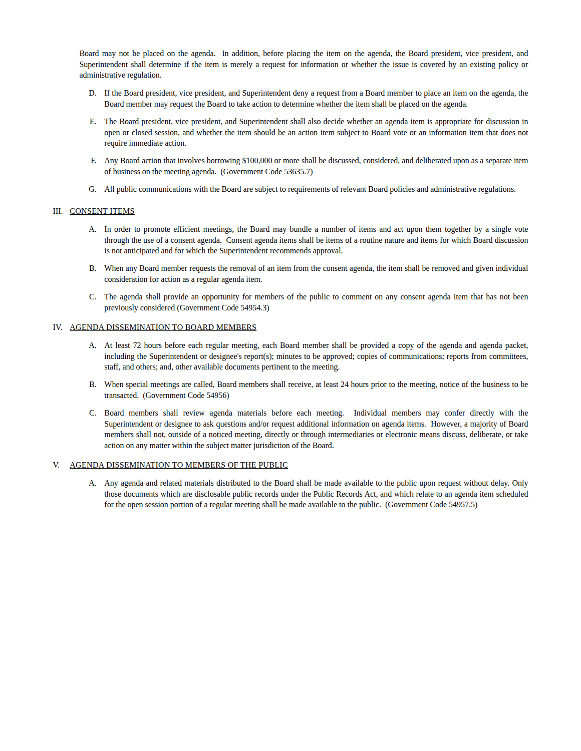Board may not be placed on the agenda. In addition, before placing the item on the agenda, the Board president, vice president, and Superintendent shall determine if the item is merely a request for information or whether the issue is covered by an existing policy or administrative regulation.
If the Board president, vice president, and Superintendent deny a request from a Board member to place an item on the agenda, the Board member may request the Board to take action to determine whether the item shall be placed on the agenda.
The Board president, vice president, and Superintendent shall also decide whether an agenda item is appropriate for discussion in open or closed session, and whether the item should be an action item subject to Board vote or an information item that does not require immediate action.
Any Board action that involves borrowing $100,000 or more shall be discussed, considered, and deliberated upon as a separate item of business on the meeting agenda. (Government Code 53635.7)
All public communications with the Board are subject to requirements of relevant Board policies and administrative regulations.
III. CONSENT ITEMS
In order to promote efficient meetings, the Board may bundle a number of items and act upon them together by a single vote through the use of a consent agenda. Consent agenda items shall be items of a routine nature and items for which Board discussion is not anticipated and for which the Superintendent recommends approval.
When any Board member requests the removal of an item from the consent agenda, the item shall be removed and given individual consideration for action as a regular agenda item.
The agenda shall provide an opportunity for members of the public to comment on any consent agenda item that has not been previously considered (Government Code 54954.3)
IV. AGENDA DISSEMINATION TO BOARD MEMBERS
At least 72 hours before each regular meeting, each Board member shall be provided a copy of the agenda and agenda packet, including the Superintendent or designee's report(s); minutes to be approved; copies of communications; reports from committees, staff, and others; and, other available documents pertinent to the meeting.
When special meetings are called, Board members shall receive, at least 24 hours prior to the meeting, notice of the business to be transacted. (Government Code 54956)
Board members shall review agenda materials before each meeting. Individual members may confer directly with the Superintendent or designee to ask questions and/or request additional information on agenda items. However, a majority of Board members shall not, outside of a noticed meeting, directly or through intermediaries or electronic means discuss, deliberate, or take action on any matter within the subject matter jurisdiction of the Board.
V. AGENDA DISSEMINATION TO MEMBERS OF THE PUBLIC
Any agenda and related materials distributed to the Board shall be made available to the public upon request without delay. Only those documents which are disclosable public records under the Public Records Act, and which relate to an agenda item scheduled for the open session portion of a regular meeting shall be made available to the public. (Government Code 54957.5)